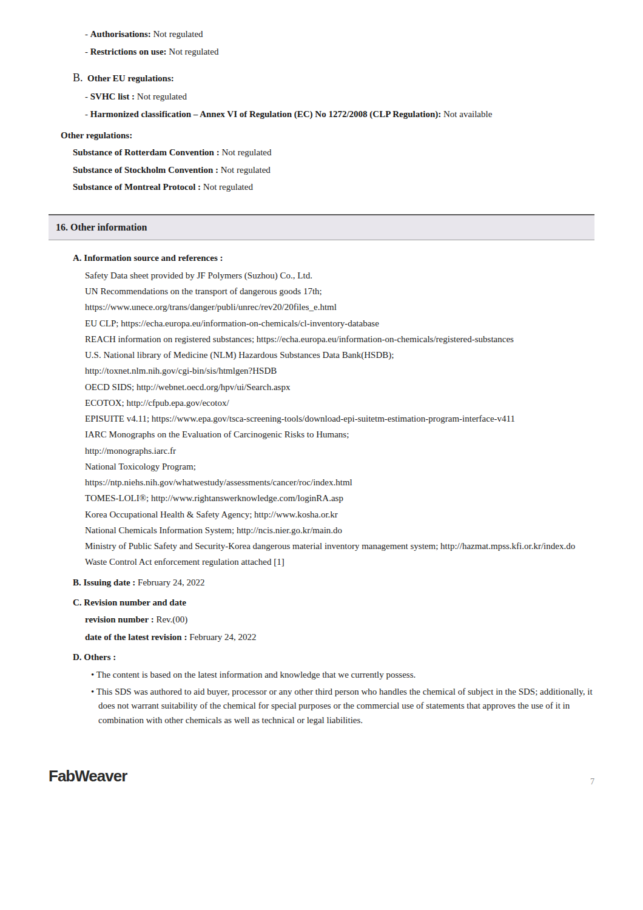- Authorisations: Not regulated
- Restrictions on use: Not regulated
B. Other EU regulations:
- SVHC list : Not regulated
- Harmonized classification – Annex VI of Regulation (EC) No 1272/2008 (CLP Regulation): Not available
Other regulations:
Substance of Rotterdam Convention : Not regulated
Substance of Stockholm Convention : Not regulated
Substance of Montreal Protocol : Not regulated
16. Other information
A. Information source and references :
Safety Data sheet provided by JF Polymers (Suzhou) Co., Ltd.
UN Recommendations on the transport of dangerous goods 17th;
https://www.unece.org/trans/danger/publi/unrec/rev20/20files_e.html
EU CLP; https://echa.europa.eu/information-on-chemicals/cl-inventory-database
REACH information on registered substances; https://echa.europa.eu/information-on-chemicals/registered-substances
U.S. National library of Medicine (NLM) Hazardous Substances Data Bank(HSDB);
http://toxnet.nlm.nih.gov/cgi-bin/sis/htmlgen?HSDB
OECD SIDS; http://webnet.oecd.org/hpv/ui/Search.aspx
ECOTOX; http://cfpub.epa.gov/ecotox/
EPISUITE v4.11; https://www.epa.gov/tsca-screening-tools/download-epi-suitetm-estimation-program-interface-v411
IARC Monographs on the Evaluation of Carcinogenic Risks to Humans;
http://monographs.iarc.fr
National Toxicology Program;
https://ntp.niehs.nih.gov/whatwestudy/assessments/cancer/roc/index.html
TOMES-LOLI®; http://www.rightanswerknowledge.com/loginRA.asp
Korea Occupational Health & Safety Agency; http://www.kosha.or.kr
National Chemicals Information System; http://ncis.nier.go.kr/main.do
Ministry of Public Safety and Security-Korea dangerous material inventory management system; http://hazmat.mpss.kfi.or.kr/index.do
Waste Control Act enforcement regulation attached [1]
B. Issuing date : February 24, 2022
C. Revision number and date
revision number : Rev.(00)
date of the latest revision : February 24, 2022
D. Others :
• The content is based on the latest information and knowledge that we currently possess.
• This SDS was authored to aid buyer, processor or any other third person who handles the chemical of subject in the SDS; additionally, it does not warrant suitability of the chemical for special purposes or the commercial use of statements that approves the use of it in combination with other chemicals as well as technical or legal liabilities.
FabWeaver
7